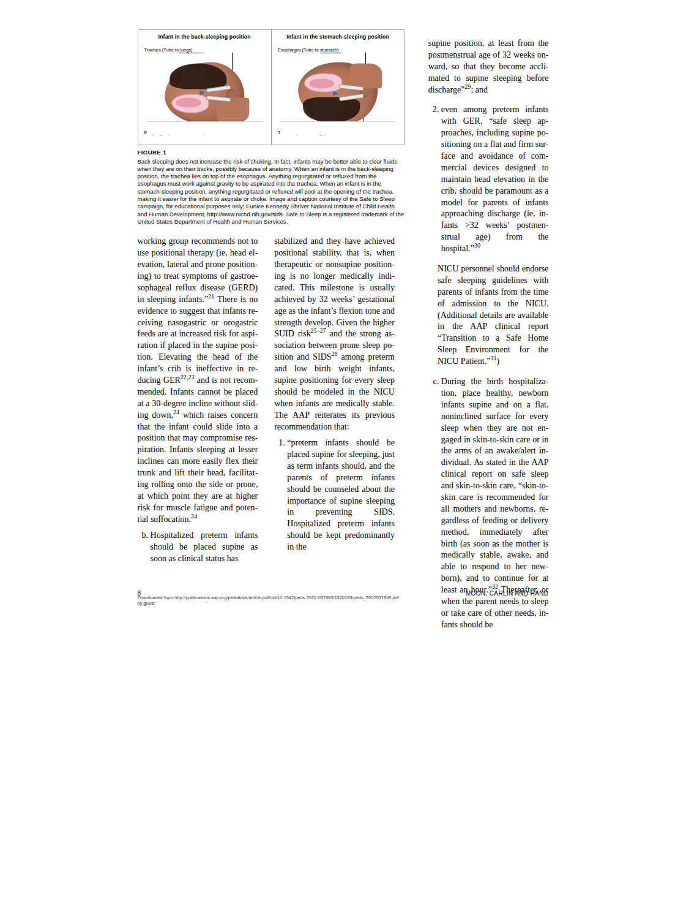Infant in the back-sleeping position
Trachea (Tube to lungs)
Esophagus (Tube to stomach)
Infant in the stomach-sleeping position
Esophagus (Tube to stomach)
Trachea (Tube to lungs)
FIGURE 1 Back sleeping does not increase the risk of choking. In fact, infants may be better able to clear fluids when they are on their backs, possibly because of anatomy. When an infant is in the back-sleeping position, the trachea lies on top of the esophagus. Anything regurgitated or refluxed from the esophagus must work against gravity to be aspirated into the trachea. When an infant is in the stomach-sleeping position, anything regurgitated or refluxed will pool at the opening of the trachea, making it easier for the infant to aspirate or choke. Image and caption courtesy of the Safe to Sleep campaign, for educational purposes only; Eunice Kennedy Shriver National Institute of Child Health and Human Development, http://www.nichd.nih.gov/sids. Safe to Sleep is a registered trademark of the United States Department of Health and Human Services.
supine position, at least from the postmenstrual age of 32 weeks onward, so that they become acclimated to supine sleeping before discharge”29; and
even among preterm infants with GER, “safe sleep approaches, including supine positioning on a flat and firm surface and avoidance of commercial devices designed to maintain head elevation in the crib, should be paramount as a model for parents of infants approaching discharge (ie, infants >32 weeks’ postmenstrual age) from the hospital.”30
NICU personnel should endorse safe sleeping guidelines with parents of infants from the time of admission to the NICU. (Additional details are available in the AAP clinical report “Transition to a Safe Home Sleep Environment for the NICU Patient.”31)
During the birth hospitalization, place healthy, newborn infants supine and on a flat, noninclined surface for every sleep when they are not engaged in skin-to-skin care or in the arms of an awake/alert individual. As stated in the AAP clinical report on safe sleep and skin-to-skin care, “skin-to-skin care is recommended for all mothers and newborns, regardless of feeding or delivery method, immediately after birth (as soon as the mother is medically stable, awake, and able to respond to her newborn), and to continue for at least an hour.”32 Thereafter, or when the parent needs to sleep or take care of other needs, infants should be
working group recommends not to use positional therapy (ie, head elevation, lateral and prone positioning) to treat symptoms of gastroesophageal reflux disease (GERD) in sleeping infants.”21 There is no evidence to suggest that infants receiving nasogastric or orogastric feeds are at increased risk for aspiration if placed in the supine position. Elevating the head of the infant’s crib is ineffective in reducing GER22,23 and is not recommended. Infants cannot be placed at a 30-degree incline without sliding down,24 which raises concern that the infant could slide into a position that may compromise respiration. Infants sleeping at lesser inclines can more easily flex their trunk and lift their head, facilitating rolling onto the side or prone, at which point they are at higher risk for muscle fatigue and potential suffocation.24
Hospitalized preterm infants should be placed supine as soon as clinical status has
stabilized and they have achieved positional stability, that is, when therapeutic or nonsupine positioning is no longer medically indicated. This milestone is usually achieved by 32 weeks’ gestational age as the infant’s flexion tone and strength develop. Given the higher SUID risk25–27 and the strong association between prone sleep position and SIDS28 among preterm and low birth weight infants, supine positioning for every sleep should be modeled in the NICU when infants are medically stable. The AAP reiterates its previous recommendation that:
“preterm infants should be placed supine for sleeping, just as term infants should, and the parents of preterm infants should be counseled about the importance of supine sleeping in preventing SIDS. Hospitalized preterm infants should be kept predominantly in the
8
MOON, CARLIN AND HAND
Downloaded from http://publications.aap.org/pediatrics/article-pdf/doi/10.1542/peds.2022-057990/1320163/peds_2022057990.pdf
by guest